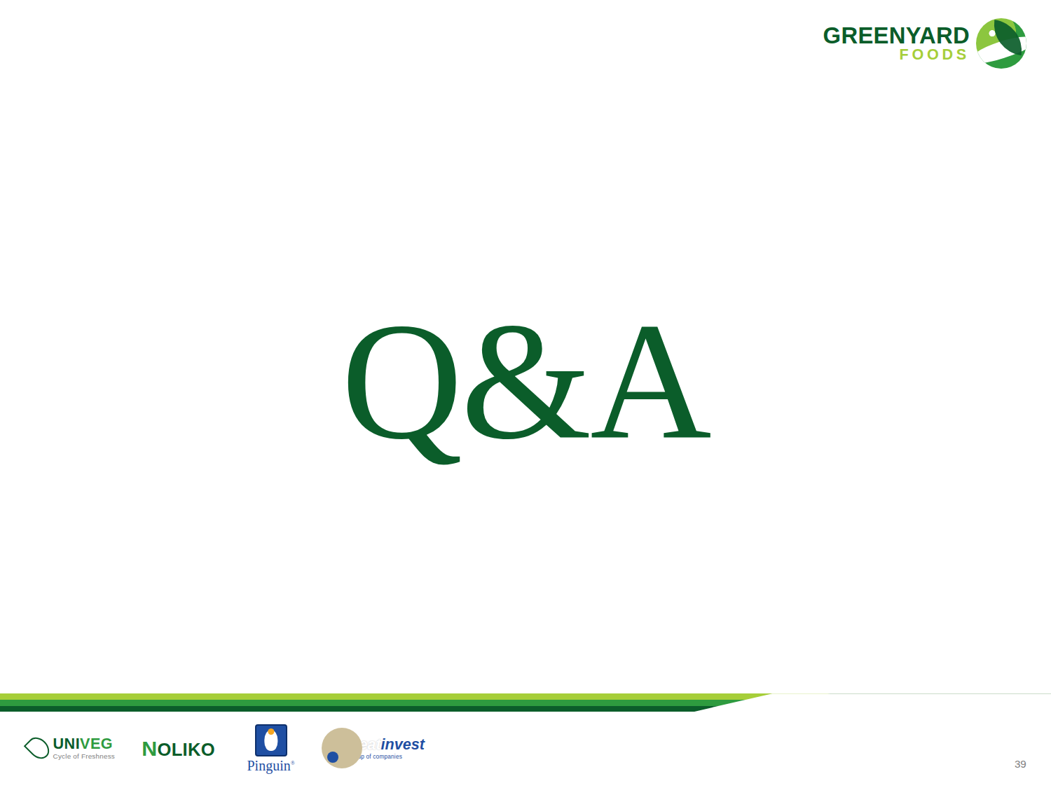GREENYARD FOODS
Q&A
UNI VEG Cycle of Freshness
NOLIKO
Pinguin®
Peatinvest group of companies
39